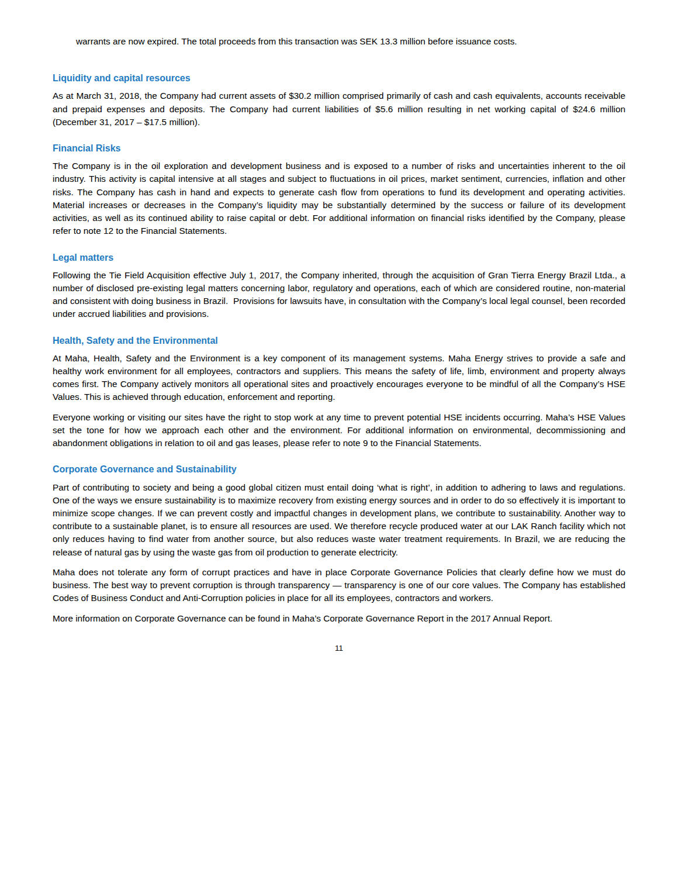warrants are now expired. The total proceeds from this transaction was SEK 13.3 million before issuance costs.
Liquidity and capital resources
As at March 31, 2018, the Company had current assets of $30.2 million comprised primarily of cash and cash equivalents, accounts receivable and prepaid expenses and deposits. The Company had current liabilities of $5.6 million resulting in net working capital of $24.6 million (December 31, 2017 – $17.5 million).
Financial Risks
The Company is in the oil exploration and development business and is exposed to a number of risks and uncertainties inherent to the oil industry. This activity is capital intensive at all stages and subject to fluctuations in oil prices, market sentiment, currencies, inflation and other risks. The Company has cash in hand and expects to generate cash flow from operations to fund its development and operating activities. Material increases or decreases in the Company’s liquidity may be substantially determined by the success or failure of its development activities, as well as its continued ability to raise capital or debt. For additional information on financial risks identified by the Company, please refer to note 12 to the Financial Statements.
Legal matters
Following the Tie Field Acquisition effective July 1, 2017, the Company inherited, through the acquisition of Gran Tierra Energy Brazil Ltda., a number of disclosed pre-existing legal matters concerning labor, regulatory and operations, each of which are considered routine, non-material and consistent with doing business in Brazil. Provisions for lawsuits have, in consultation with the Company’s local legal counsel, been recorded under accrued liabilities and provisions.
Health, Safety and the Environmental
At Maha, Health, Safety and the Environment is a key component of its management systems. Maha Energy strives to provide a safe and healthy work environment for all employees, contractors and suppliers. This means the safety of life, limb, environment and property always comes first. The Company actively monitors all operational sites and proactively encourages everyone to be mindful of all the Company’s HSE Values. This is achieved through education, enforcement and reporting.
Everyone working or visiting our sites have the right to stop work at any time to prevent potential HSE incidents occurring. Maha’s HSE Values set the tone for how we approach each other and the environment. For additional information on environmental, decommissioning and abandonment obligations in relation to oil and gas leases, please refer to note 9 to the Financial Statements.
Corporate Governance and Sustainability
Part of contributing to society and being a good global citizen must entail doing ‘what is right’, in addition to adhering to laws and regulations. One of the ways we ensure sustainability is to maximize recovery from existing energy sources and in order to do so effectively it is important to minimize scope changes. If we can prevent costly and impactful changes in development plans, we contribute to sustainability. Another way to contribute to a sustainable planet, is to ensure all resources are used. We therefore recycle produced water at our LAK Ranch facility which not only reduces having to find water from another source, but also reduces waste water treatment requirements. In Brazil, we are reducing the release of natural gas by using the waste gas from oil production to generate electricity.
Maha does not tolerate any form of corrupt practices and have in place Corporate Governance Policies that clearly define how we must do business. The best way to prevent corruption is through transparency — transparency is one of our core values. The Company has established Codes of Business Conduct and Anti-Corruption policies in place for all its employees, contractors and workers.
More information on Corporate Governance can be found in Maha’s Corporate Governance Report in the 2017 Annual Report.
11